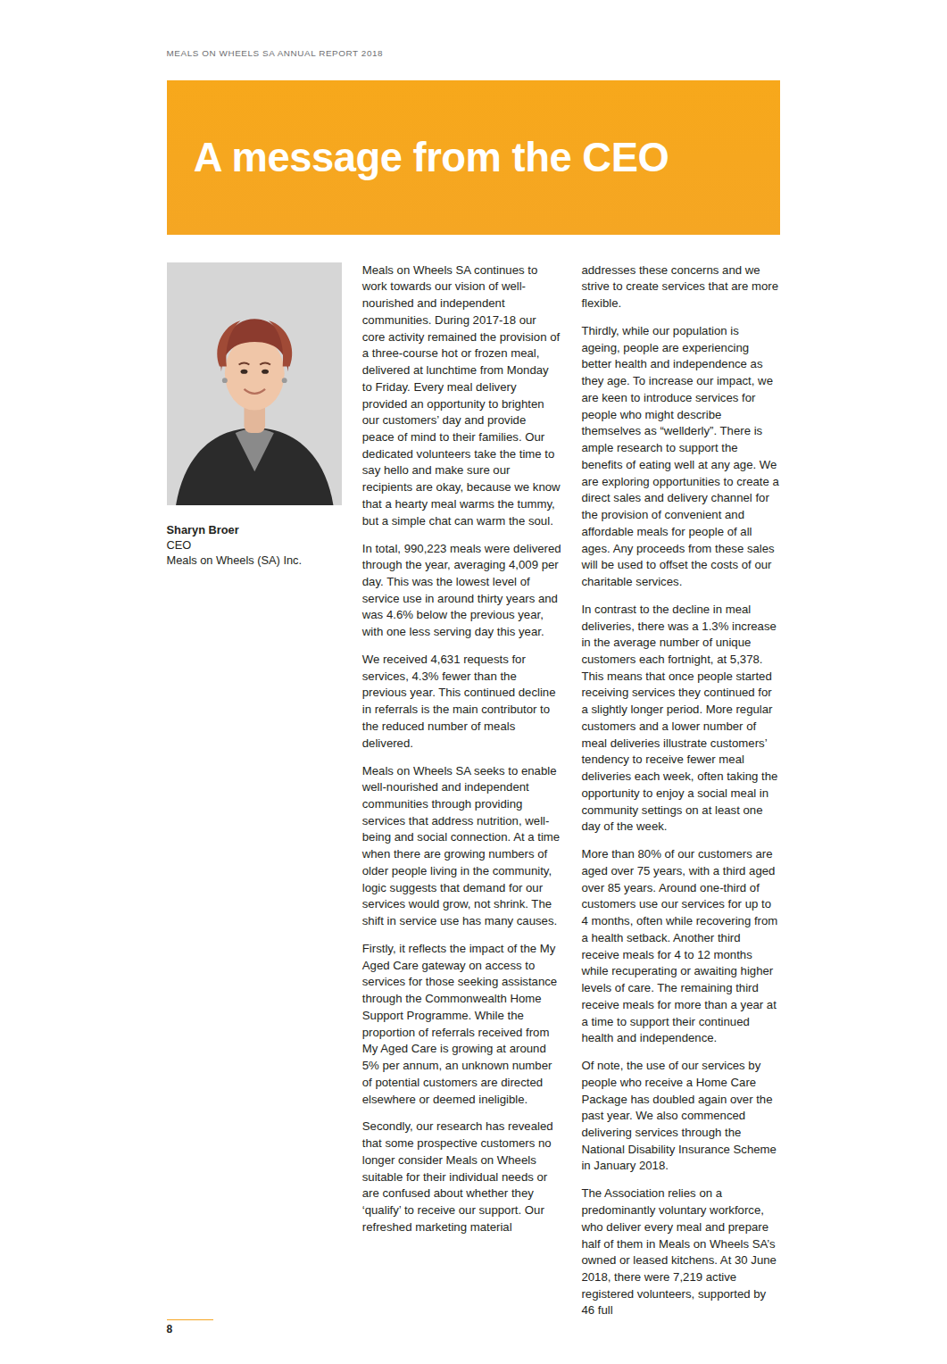Meals on Wheels SA Annual Report 2018
A message from the CEO
Sharyn Broer
CEO
Meals on Wheels (SA) Inc.
Meals on Wheels SA continues to work towards our vision of well-nourished and independent communities. During 2017-18 our core activity remained the provision of a three-course hot or frozen meal, delivered at lunchtime from Monday to Friday. Every meal delivery provided an opportunity to brighten our customers’ day and provide peace of mind to their families. Our dedicated volunteers take the time to say hello and make sure our recipients are okay, because we know that a hearty meal warms the tummy, but a simple chat can warm the soul.
In total, 990,223 meals were delivered through the year, averaging 4,009 per day. This was the lowest level of service use in around thirty years and was 4.6% below the previous year, with one less serving day this year.
We received 4,631 requests for services, 4.3% fewer than the previous year. This continued decline in referrals is the main contributor to the reduced number of meals delivered.
Meals on Wheels SA seeks to enable well-nourished and independent communities through providing services that address nutrition, well-being and social connection. At a time when there are growing numbers of older people living in the community, logic suggests that demand for our services would grow, not shrink. The shift in service use has many causes.
Firstly, it reflects the impact of the My Aged Care gateway on access to services for those seeking assistance through the Commonwealth Home Support Programme. While the proportion of referrals received from My Aged Care is growing at around 5% per annum, an unknown number of potential customers are directed elsewhere or deemed ineligible.
Secondly, our research has revealed that some prospective customers no longer consider Meals on Wheels suitable for their individual needs or are confused about whether they ‘qualify’ to receive our support. Our refreshed marketing material
addresses these concerns and we strive to create services that are more flexible.
Thirdly, while our population is ageing, people are experiencing better health and independence as they age. To increase our impact, we are keen to introduce services for people who might describe themselves as “wellderly”. There is ample research to support the benefits of eating well at any age. We are exploring opportunities to create a direct sales and delivery channel for the provision of convenient and affordable meals for people of all ages. Any proceeds from these sales will be used to offset the costs of our charitable services.
In contrast to the decline in meal deliveries, there was a 1.3% increase in the average number of unique customers each fortnight, at 5,378. This means that once people started receiving services they continued for a slightly longer period. More regular customers and a lower number of meal deliveries illustrate customers’ tendency to receive fewer meal deliveries each week, often taking the opportunity to enjoy a social meal in community settings on at least one day of the week.
More than 80% of our customers are aged over 75 years, with a third aged over 85 years. Around one-third of customers use our services for up to 4 months, often while recovering from a health setback. Another third receive meals for 4 to 12 months while recuperating or awaiting higher levels of care. The remaining third receive meals for more than a year at a time to support their continued health and independence.
Of note, the use of our services by people who receive a Home Care Package has doubled again over the past year. We also commenced delivering services through the National Disability Insurance Scheme in January 2018.
The Association relies on a predominantly voluntary workforce, who deliver every meal and prepare half of them in Meals on Wheels SA’s owned or leased kitchens. At 30 June 2018, there were 7,219 active registered volunteers, supported by 46 full
8